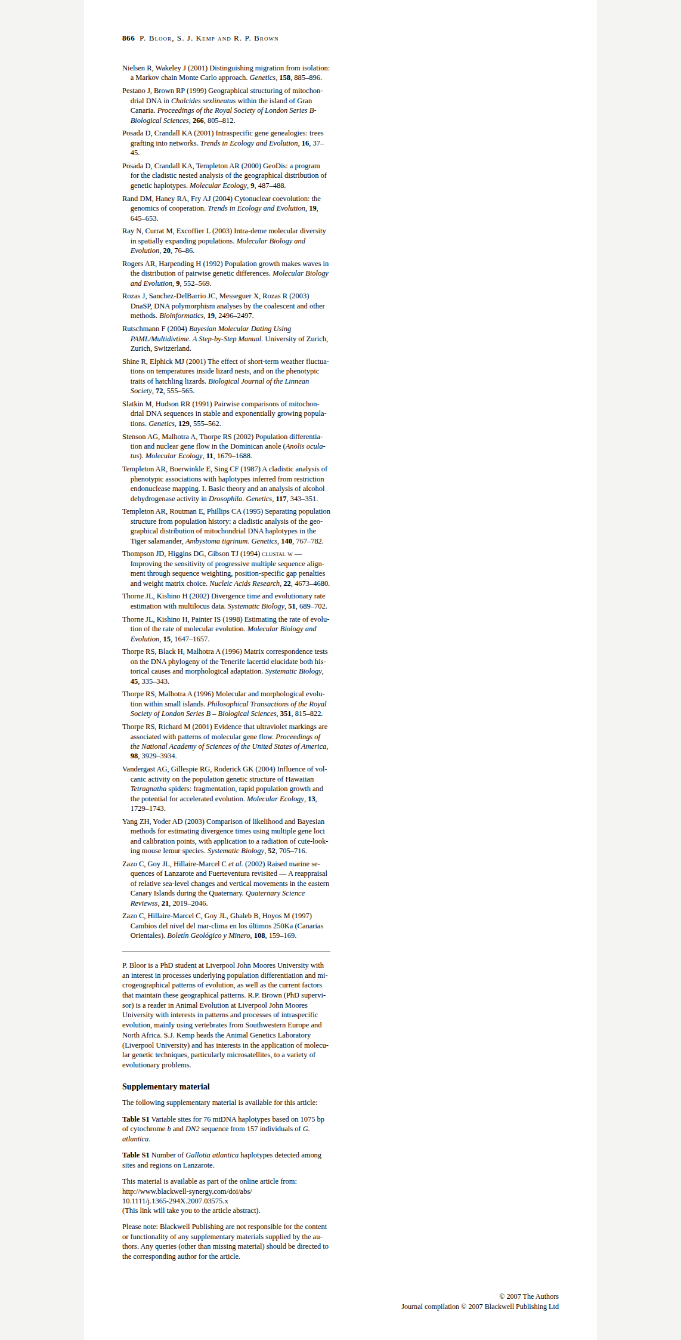866 P. Bloor, S. J. Kemp and R. P. Brown
Nielsen R, Wakeley J (2001) Distinguishing migration from isolation: a Markov chain Monte Carlo approach. Genetics, 158, 885–896.
Pestano J, Brown RP (1999) Geographical structuring of mitochondrial DNA in Chalcides sexlineatus within the island of Gran Canaria. Proceedings of the Royal Society of London Series B-Biological Sciences, 266, 805–812.
Posada D, Crandall KA (2001) Intraspecific gene genealogies: trees grafting into networks. Trends in Ecology and Evolution, 16, 37–45.
Posada D, Crandall KA, Templeton AR (2000) GeoDis: a program for the cladistic nested analysis of the geographical distribution of genetic haplotypes. Molecular Ecology, 9, 487–488.
Rand DM, Haney RA, Fry AJ (2004) Cytonuclear coevolution: the genomics of cooperation. Trends in Ecology and Evolution, 19, 645–653.
Ray N, Currat M, Excoffier L (2003) Intra-deme molecular diversity in spatially expanding populations. Molecular Biology and Evolution, 20, 76–86.
Rogers AR, Harpending H (1992) Population growth makes waves in the distribution of pairwise genetic differences. Molecular Biology and Evolution, 9, 552–569.
Rozas J, Sanchez-DelBarrio JC, Messeguer X, Rozas R (2003) DnaSP, DNA polymorphism analyses by the coalescent and other methods. Bioinformatics, 19, 2496–2497.
Rutschmann F (2004) Bayesian Molecular Dating Using PAML/Multidivtime. A Step-by-Step Manual. University of Zurich, Zurich, Switzerland.
Shine R, Elphick MJ (2001) The effect of short-term weather fluctuations on temperatures inside lizard nests, and on the phenotypic traits of hatchling lizards. Biological Journal of the Linnean Society, 72, 555–565.
Slatkin M, Hudson RR (1991) Pairwise comparisons of mitochondrial DNA sequences in stable and exponentially growing populations. Genetics, 129, 555–562.
Stenson AG, Malhotra A, Thorpe RS (2002) Population differentiation and nuclear gene flow in the Dominican anole (Anolis oculatus). Molecular Ecology, 11, 1679–1688.
Templeton AR, Boerwinkle E, Sing CF (1987) A cladistic analysis of phenotypic associations with haplotypes inferred from restriction endonuclease mapping. I. Basic theory and an analysis of alcohol dehydrogenase activity in Drosophila. Genetics, 117, 343–351.
Templeton AR, Routman E, Phillips CA (1995) Separating population structure from population history: a cladistic analysis of the geographical distribution of mitochondrial DNA haplotypes in the Tiger salamander, Ambystoma tigrinum. Genetics, 140, 767–782.
Thompson JD, Higgins DG, Gibson TJ (1994) clustal w — Improving the sensitivity of progressive multiple sequence alignment through sequence weighting, position-specific gap penalties and weight matrix choice. Nucleic Acids Research, 22, 4673–4680.
Thorne JL, Kishino H (2002) Divergence time and evolutionary rate estimation with multilocus data. Systematic Biology, 51, 689–702.
Thorne JL, Kishino H, Painter IS (1998) Estimating the rate of evolution of the rate of molecular evolution. Molecular Biology and Evolution, 15, 1647–1657.
Thorpe RS, Black H, Malhotra A (1996) Matrix correspondence tests on the DNA phylogeny of the Tenerife lacertid elucidate both historical causes and morphological adaptation. Systematic Biology, 45, 335–343.
Thorpe RS, Malhotra A (1996) Molecular and morphological evolution within small islands. Philosophical Transactions of the Royal Society of London Series B – Biological Sciences, 351, 815–822.
Thorpe RS, Richard M (2001) Evidence that ultraviolet markings are associated with patterns of molecular gene flow. Proceedings of the National Academy of Sciences of the United States of America, 98, 3929–3934.
Vandergast AG, Gillespie RG, Roderick GK (2004) Influence of volcanic activity on the population genetic structure of Hawaiian Tetragnatha spiders: fragmentation, rapid population growth and the potential for accelerated evolution. Molecular Ecology, 13, 1729–1743.
Yang ZH, Yoder AD (2003) Comparison of likelihood and Bayesian methods for estimating divergence times using multiple gene loci and calibration points, with application to a radiation of cute-looking mouse lemur species. Systematic Biology, 52, 705–716.
Zazo C, Goy JL, Hillaire-Marcel C et al. (2002) Raised marine sequences of Lanzarote and Fuerteventura revisited — A reappraisal of relative sea-level changes and vertical movements in the eastern Canary Islands during the Quaternary. Quaternary Science Reviewss, 21, 2019–2046.
Zazo C, Hillaire-Marcel C, Goy JL, Ghaleb B, Hoyos M (1997) Cambios del nivel del mar-clima en los últimos 250Ka (Canarias Orientales). Boletín Geológico y Minero, 108, 159–169.
P. Bloor is a PhD student at Liverpool John Moores University with an interest in processes underlying population differentiation and microgeographical patterns of evolution, as well as the current factors that maintain these geographical patterns. R.P. Brown (PhD supervisor) is a reader in Animal Evolution at Liverpool John Moores University with interests in patterns and processes of intraspecific evolution, mainly using vertebrates from Southwestern Europe and North Africa. S.J. Kemp heads the Animal Genetics Laboratory (Liverpool University) and has interests in the application of molecular genetic techniques, particularly microsatellites, to a variety of evolutionary problems.
Supplementary material
The following supplementary material is available for this article:
Table S1 Variable sites for 76 mtDNA haplotypes based on 1075 bp of cytochrome b and DN2 sequence from 157 individuals of G. atlantica.
Table S1 Number of Gallotia atlantica haplotypes detected among sites and regions on Lanzarote.
This material is available as part of the online article from:
http://www.blackwell-synergy.com/doi/abs/
10.1111/j.1365-294X.2007.03575.x
(This link will take you to the article abstract).
Please note: Blackwell Publishing are not responsible for the content or functionality of any supplementary materials supplied by the authors. Any queries (other than missing material) should be directed to the corresponding author for the article.
© 2007 The Authors
Journal compilation © 2007 Blackwell Publishing Ltd